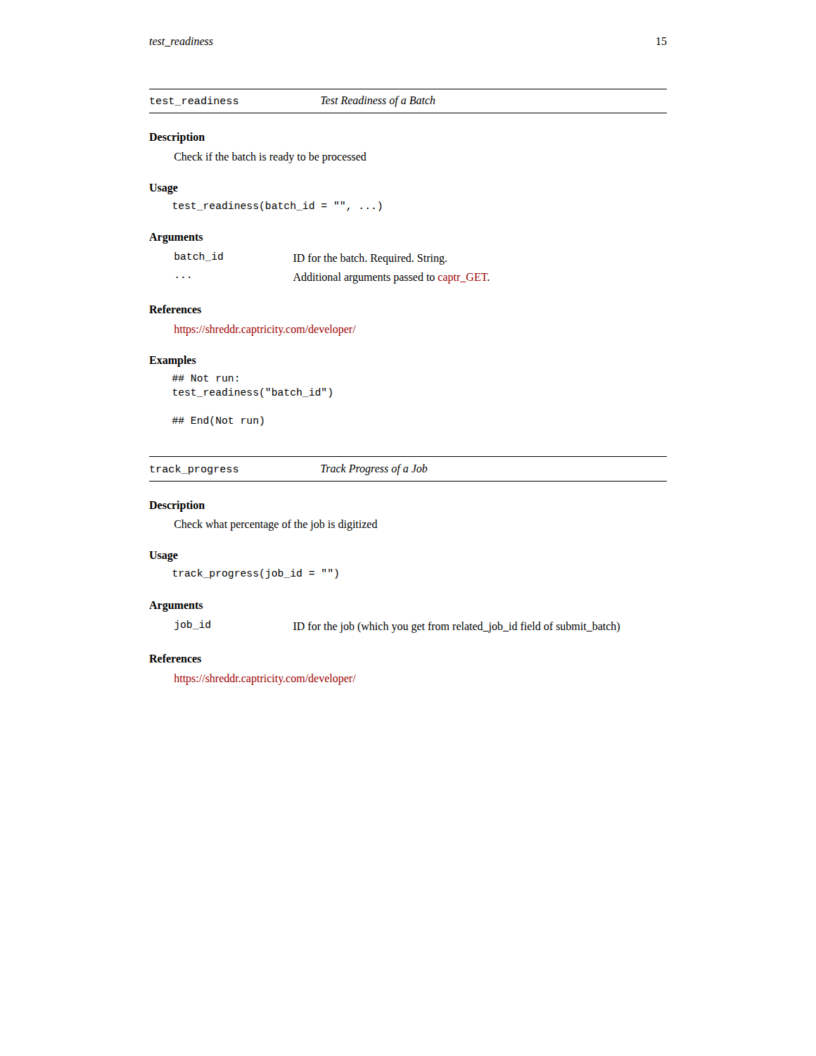test_readiness 15
test_readiness Test Readiness of a Batch
Description
Check if the batch is ready to be processed
Usage
test_readiness(batch_id = "", ...)
Arguments
| batch_id | ID for the batch. Required. String. |
| ... | Additional arguments passed to captr_GET . |
References
https://shreddr.captricity.com/developer/
Examples
## Not run: 
test_readiness("batch_id")

## End(Not run)
track_progress Track Progress of a Job
Description
Check what percentage of the job is digitized
Usage
track_progress(job_id = "")
Arguments
| job_id | ID for the job (which you get from related_job_id field of submit_batch) |
References
https://shreddr.captricity.com/developer/